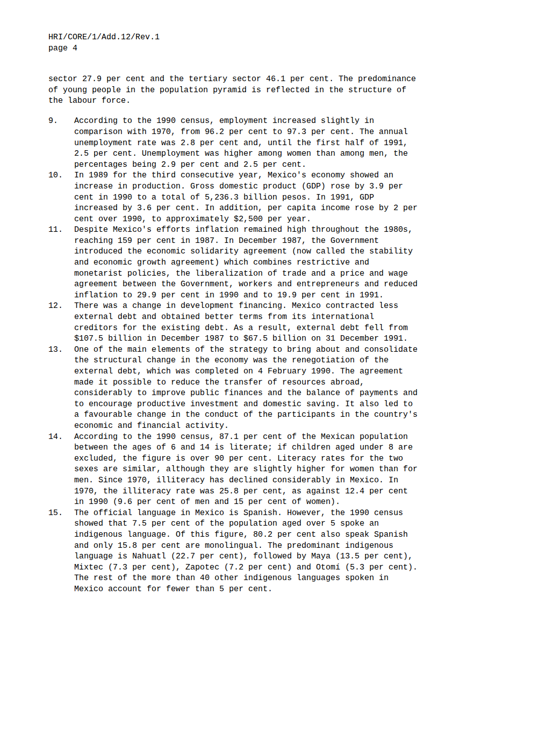HRI/CORE/1/Add.12/Rev.1
page 4
sector 27.9 per cent and the tertiary sector 46.1 per cent. The predominance of young people in the population pyramid is reflected in the structure of the labour force.
9.
According to the 1990 census, employment increased slightly in comparison with 1970, from 96.2 per cent to 97.3 per cent. The annual unemployment rate was 2.8 per cent and, until the first half of 1991, 2.5 per cent. Unemployment was higher among women than among men, the percentages being 2.9 per cent and 2.5 per cent.
10.
In 1989 for the third consecutive year, Mexico's economy showed an increase in production. Gross domestic product (GDP) rose by 3.9 per cent in 1990 to a total of 5,236.3 billion pesos. In 1991, GDP increased by 3.6 per cent. In addition, per capita income rose by 2 per cent over 1990, to approximately $2,500 per year.
11.
Despite Mexico's efforts inflation remained high throughout the 1980s, reaching 159 per cent in 1987. In December 1987, the Government introduced the economic solidarity agreement (now called the stability and economic growth agreement) which combines restrictive and monetarist policies, the liberalization of trade and a price and wage agreement between the Government, workers and entrepreneurs and reduced inflation to 29.9 per cent in 1990 and to 19.9 per cent in 1991.
12.
There was a change in development financing. Mexico contracted less external debt and obtained better terms from its international creditors for the existing debt. As a result, external debt fell from $107.5 billion in December 1987 to $67.5 billion on 31 December 1991.
13.
One of the main elements of the strategy to bring about and consolidate the structural change in the economy was the renegotiation of the external debt, which was completed on 4 February 1990. The agreement made it possible to reduce the transfer of resources abroad, considerably to improve public finances and the balance of payments and to encourage productive investment and domestic saving. It also led to a favourable change in the conduct of the participants in the country's economic and financial activity.
14.
According to the 1990 census, 87.1 per cent of the Mexican population between the ages of 6 and 14 is literate; if children aged under 8 are excluded, the figure is over 90 per cent. Literacy rates for the two sexes are similar, although they are slightly higher for women than for men. Since 1970, illiteracy has declined considerably in Mexico. In 1970, the illiteracy rate was 25.8 per cent, as against 12.4 per cent in 1990 (9.6 per cent of men and 15 per cent of women).
15.
The official language in Mexico is Spanish. However, the 1990 census showed that 7.5 per cent of the population aged over 5 spoke an indigenous language. Of this figure, 80.2 per cent also speak Spanish and only 15.8 per cent are monolingual. The predominant indigenous language is Nahuatl (22.7 per cent), followed by Maya (13.5 per cent), Mixtec (7.3 per cent), Zapotec (7.2 per cent) and Otomí (5.3 per cent). The rest of the more than 40 other indigenous languages spoken in Mexico account for fewer than 5 per cent.